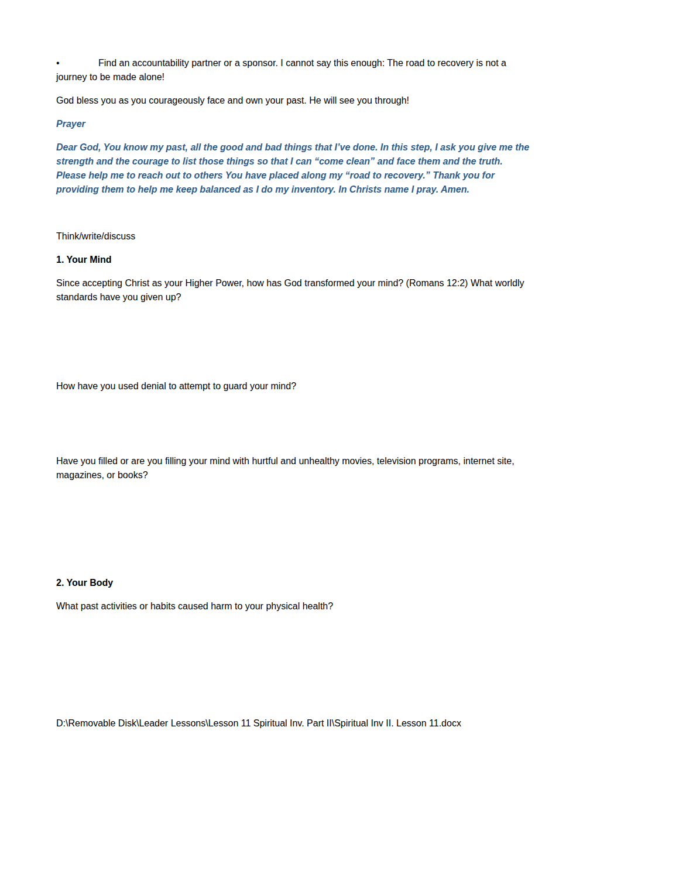•Find an accountability partner or a sponsor. I cannot say this enough: The road to recovery is not a journey to be made alone!
God bless you as you courageously face and own your past. He will see you through!
Prayer
Dear God, You know my past, all the good and bad things that I’ve done. In this step, I ask you give me the strength and the courage to list those things so that I can “come clean” and face them and the truth. Please help me to reach out to others You have placed along my “road to recovery.” Thank you for providing them to help me keep balanced as I do my inventory. In Christs name I pray. Amen.
Think/write/discuss
1. Your Mind
Since accepting Christ as your Higher Power, how has God transformed your mind? (Romans 12:2) What worldly standards have you given up?
How have you used denial to attempt to guard your mind?
Have you filled or are you filling your mind with hurtful and unhealthy movies, television programs, internet site, magazines, or books?
2. Your Body
What past activities or habits caused harm to your physical health?
D:\Removable Disk\Leader Lessons\Lesson 11 Spiritual Inv. Part II\Spiritual Inv II. Lesson 11.docx